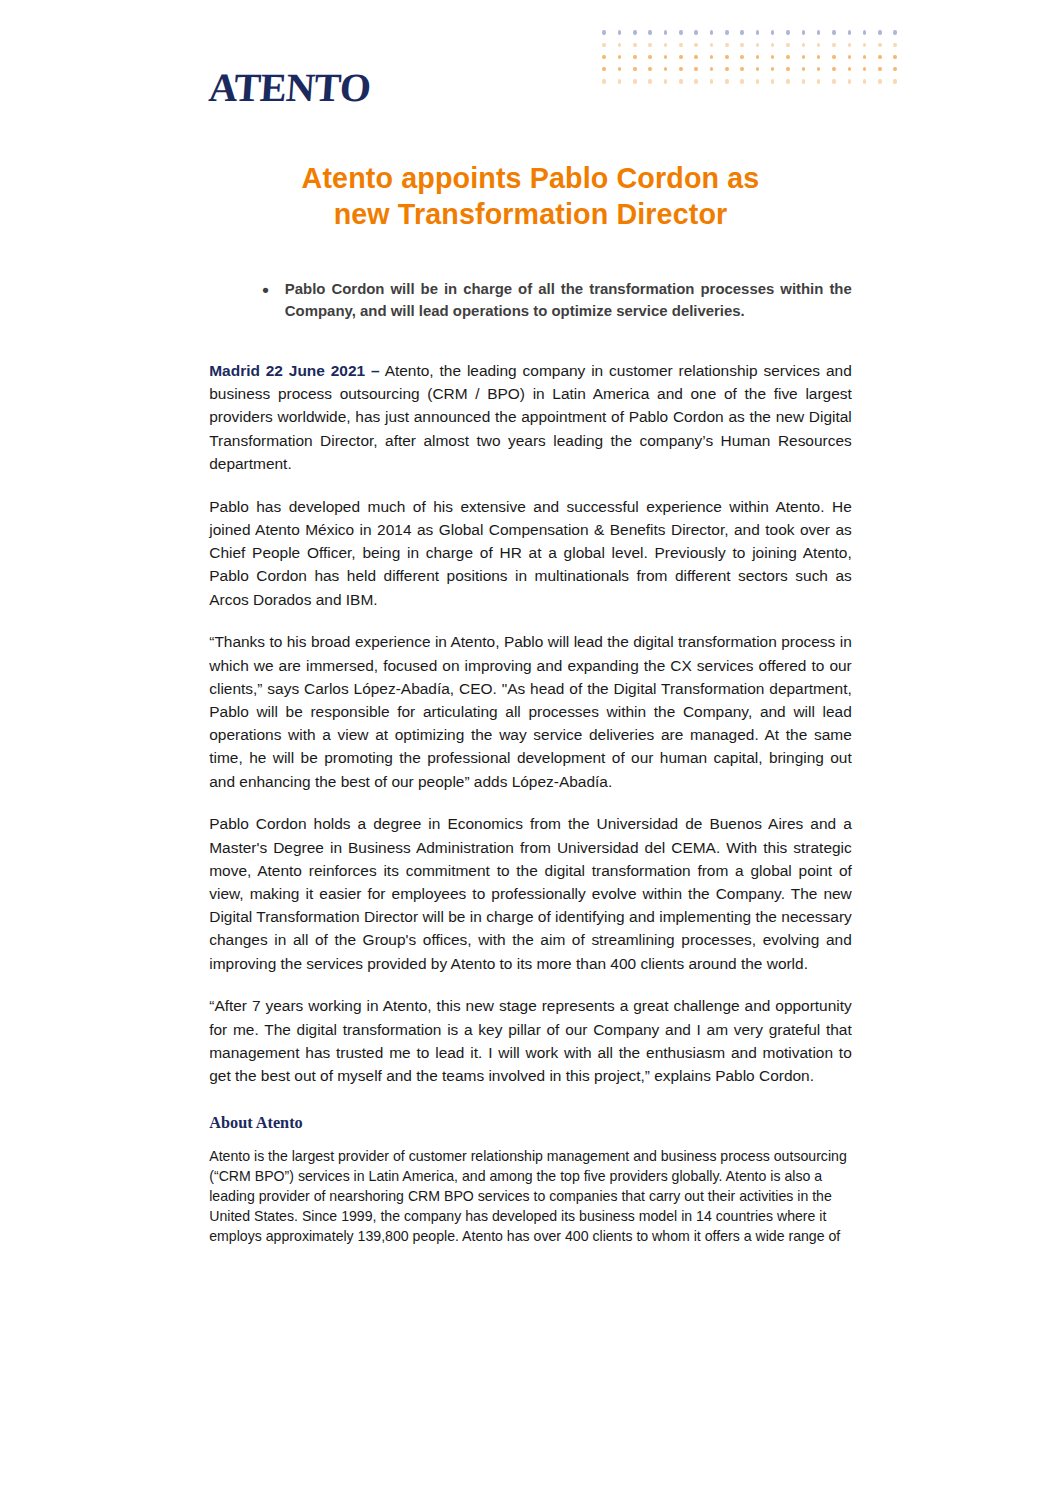ATENTO
Atento appoints Pablo Cordon as
new Transformation Director
Pablo Cordon will be in charge of all the transformation processes within the Company, and will lead operations to optimize service deliveries.
Madrid 22 June 2021 – Atento, the leading company in customer relationship services and business process outsourcing (CRM / BPO) in Latin America and one of the five largest providers worldwide, has just announced the appointment of Pablo Cordon as the new Digital Transformation Director, after almost two years leading the company’s Human Resources department.
Pablo has developed much of his extensive and successful experience within Atento. He joined Atento México in 2014 as Global Compensation & Benefits Director, and took over as Chief People Officer, being in charge of HR at a global level. Previously to joining Atento, Pablo Cordon has held different positions in multinationals from different sectors such as Arcos Dorados and IBM.
“Thanks to his broad experience in Atento, Pablo will lead the digital transformation process in which we are immersed, focused on improving and expanding the CX services offered to our clients,” says Carlos López-Abadía, CEO. "As head of the Digital Transformation department, Pablo will be responsible for articulating all processes within the Company, and will lead operations with a view at optimizing the way service deliveries are managed. At the same time, he will be promoting the professional development of our human capital, bringing out and enhancing the best of our people” adds López-Abadía.
Pablo Cordon holds a degree in Economics from the Universidad de Buenos Aires and a Master's Degree in Business Administration from Universidad del CEMA. With this strategic move, Atento reinforces its commitment to the digital transformation from a global point of view, making it easier for employees to professionally evolve within the Company. The new Digital Transformation Director will be in charge of identifying and implementing the necessary changes in all of the Group's offices, with the aim of streamlining processes, evolving and improving the services provided by Atento to its more than 400 clients around the world.
“After 7 years working in Atento, this new stage represents a great challenge and opportunity for me. The digital transformation is a key pillar of our Company and I am very grateful that management has trusted me to lead it. I will work with all the enthusiasm and motivation to get the best out of myself and the teams involved in this project,” explains Pablo Cordon.
About Atento
Atento is the largest provider of customer relationship management and business process outsourcing (“CRM BPO”) services in Latin America, and among the top five providers globally. Atento is also a leading provider of nearshoring CRM BPO services to companies that carry out their activities in the United States. Since 1999, the company has developed its business model in 14 countries where it employs approximately 139,800 people. Atento has over 400 clients to whom it offers a wide range of